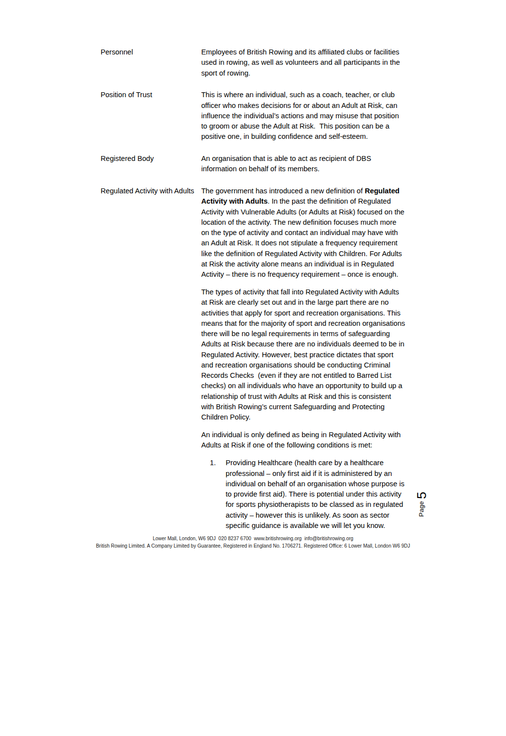| Personnel | Employees of British Rowing and its affiliated clubs or facilities used in rowing, as well as volunteers and all participants in the sport of rowing. |
| Position of Trust | This is where an individual, such as a coach, teacher, or club officer who makes decisions for or about an Adult at Risk, can influence the individual’s actions and may misuse that position to groom or abuse the Adult at Risk. This position can be a positive one, in building confidence and self-esteem. |
| Registered Body | An organisation that is able to act as recipient of DBS information on behalf of its members. |
| Regulated Activity with Adults | The government has introduced a new definition of Regulated Activity with Adults . In the past the definition of Regulated Activity with Vulnerable Adults (or Adults at Risk) focused on the location of the activity. The new definition focuses much more on the type of activity and contact an individual may have with an Adult at Risk. It does not stipulate a frequency requirement like the definition of Regulated Activity with Children. For Adults at Risk the activity alone means an individual is in Regulated Activity – there is no frequency requirement – once is enough. The types of activity that fall into Regulated Activity with Adults at Risk are clearly set out and in the large part there are no activities that apply for sport and recreation organisations. This means that for the majority of sport and recreation organisations there will be no legal requirements in terms of safeguarding Adults at Risk because there are no individuals deemed to be in Regulated Activity. However, best practice dictates that sport and recreation organisations should be conducting Criminal Records Checks (even if they are not entitled to Barred List checks) on all individuals who have an opportunity to build up a relationship of trust with Adults at Risk and this is consistent with British Rowing’s current Safeguarding and Protecting Children Policy. An individual is only defined as being in Regulated Activity with Adults at Risk if one of the following conditions is met: 1. Providing Healthcare (health care by a healthcare professional – only first aid if it is administered by an individual on behalf of an organisation whose purpose is to provide first aid). There is potential under this activity for sports physiotherapists to be classed as in regulated activity – however this is unlikely. As soon as sector specific guidance is available we will let you know. |
Page 5
Lower Mall, London, W6 9DJ 020 8237 6700 www.britishrowing.org info@britishrowing.org
British Rowing Limited. A Company Limited by Guarantee, Registered in England No. 1706271. Registered Office: 6 Lower Mall, London W6 9DJ